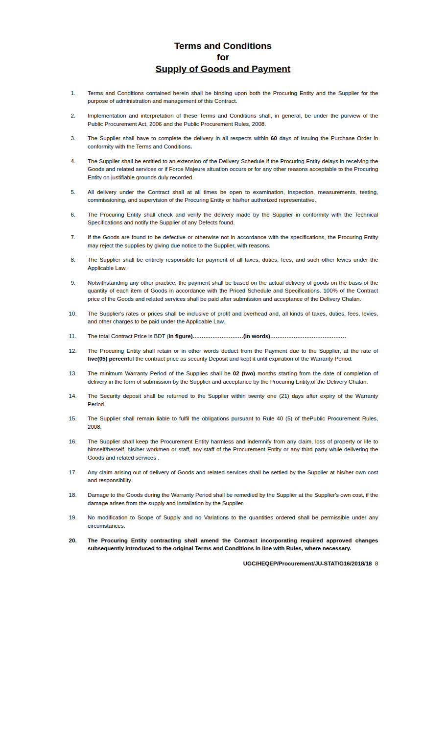Terms and Conditions
for
Supply of Goods and Payment
Terms and Conditions contained herein shall be binding upon both the Procuring Entity and the Supplier for the purpose of administration and management of this Contract.
Implementation and interpretation of these Terms and Conditions shall, in general, be under the purview of the Public Procurement Act, 2006 and the Public Procurement Rules, 2008.
The Supplier shall have to complete the delivery in all respects within 60 days of issuing the Purchase Order in conformity with the Terms and Conditions.
The Supplier shall be entitled to an extension of the Delivery Schedule if the Procuring Entity delays in receiving the Goods and related services or if Force Majeure situation occurs or for any other reasons acceptable to the Procuring Entity on justifiable grounds duly recorded.
All delivery under the Contract shall at all times be open to examination, inspection, measurements, testing, commissioning, and supervision of the Procuring Entity or his/her authorized representative.
The Procuring Entity shall check and verify the delivery made by the Supplier in conformity with the Technical Specifications and notify the Supplier of any Defects found.
If the Goods are found to be defective or otherwise not in accordance with the specifications, the Procuring Entity may reject the supplies by giving due notice to the Supplier, with reasons.
The Supplier shall be entirely responsible for payment of all taxes, duties, fees, and such other levies under the Applicable Law.
Notwithstanding any other practice, the payment shall be based on the actual delivery of goods on the basis of the quantity of each item of Goods in accordance with the Priced Schedule and Specifications. 100% of the Contract price of the Goods and related services shall be paid after submission and acceptance of the Delivery Chalan.
The Supplier's rates or prices shall be inclusive of profit and overhead and, all kinds of taxes, duties, fees, levies, and other charges to be paid under the Applicable Law.
The total Contract Price is BDT (in figure)............................(in words)..........................................
The Procuring Entity shall retain or in other words deduct from the Payment due to the Supplier, at the rate of five(05) percentof the contract price as security Deposit and kept it until expiration of the Warranty Period.
The minimum Warranty Period of the Supplies shall be 02 (two) months starting from the date of completion of delivery in the form of submission by the Supplier and acceptance by the Procuring Entity,of the Delivery Chalan.
The Security deposit shall be returned to the Supplier within twenty one (21) days after expiry of the Warranty Period.
The Supplier shall remain liable to fulfil the obligations pursuant to Rule 40 (5) of thePublic Procurement Rules, 2008.
The Supplier shall keep the Procurement Entity harmless and indemnify from any claim, loss of property or life to himself/herself, his/her workmen or staff, any staff of the Procurement Entity or any third party while delivering the Goods and related services .
Any claim arising out of delivery of Goods and related services shall be settled by the Supplier at his/her own cost and responsibility.
Damage to the Goods during the Warranty Period shall be remedied by the Supplier at the Supplier's own cost, if the damage arises from the supply and installation by the Supplier.
No modification to Scope of Supply and no Variations to the quantities ordered shall be permissible under any circumstances.
The Procuring Entity contracting shall amend the Contract incorporating required approved changes subsequently introduced to the original Terms and Conditions in line with Rules, where necessary.
UGC/HEQEP/Procurement/JU-STAT/G16/2018/18 8